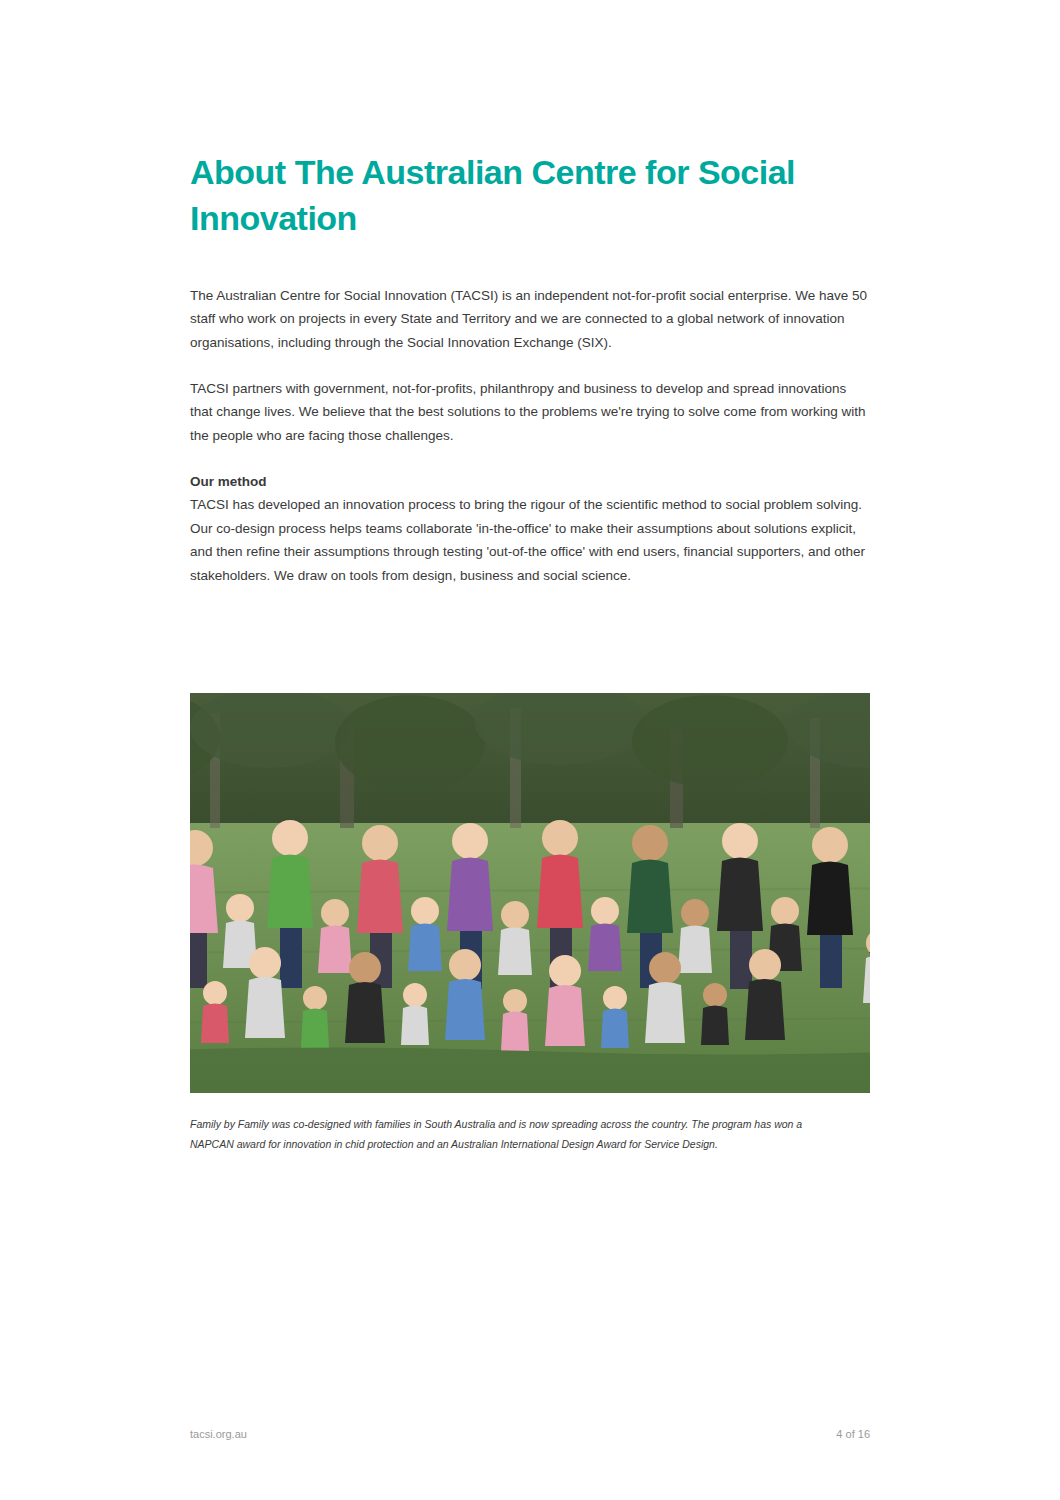About The Australian Centre for Social Innovation
The Australian Centre for Social Innovation (TACSI) is an independent not-for-profit social enterprise. We have 50 staff who work on projects in every State and Territory and we are connected to a global network of innovation organisations, including through the Social Innovation Exchange (SIX).
TACSI partners with government, not-for-profits, philanthropy and business to develop and spread innovations that change lives. We believe that the best solutions to the problems we're trying to solve come from working with the people who are facing those challenges.
Our method
TACSI has developed an innovation process to bring the rigour of the scientific method to social problem solving. Our co-design process helps teams collaborate 'in-the-office' to make their assumptions about solutions explicit, and then refine their assumptions through testing 'out-of-the office' with end users, financial supporters, and other stakeholders. We draw on tools from design, business and social science.
Family by Family was co-designed with families in South Australia and is now spreading across the country. The program has won a NAPCAN award for innovation in chid protection and an Australian International Design Award for Service Design.
tacsi.org.au 4 of 16